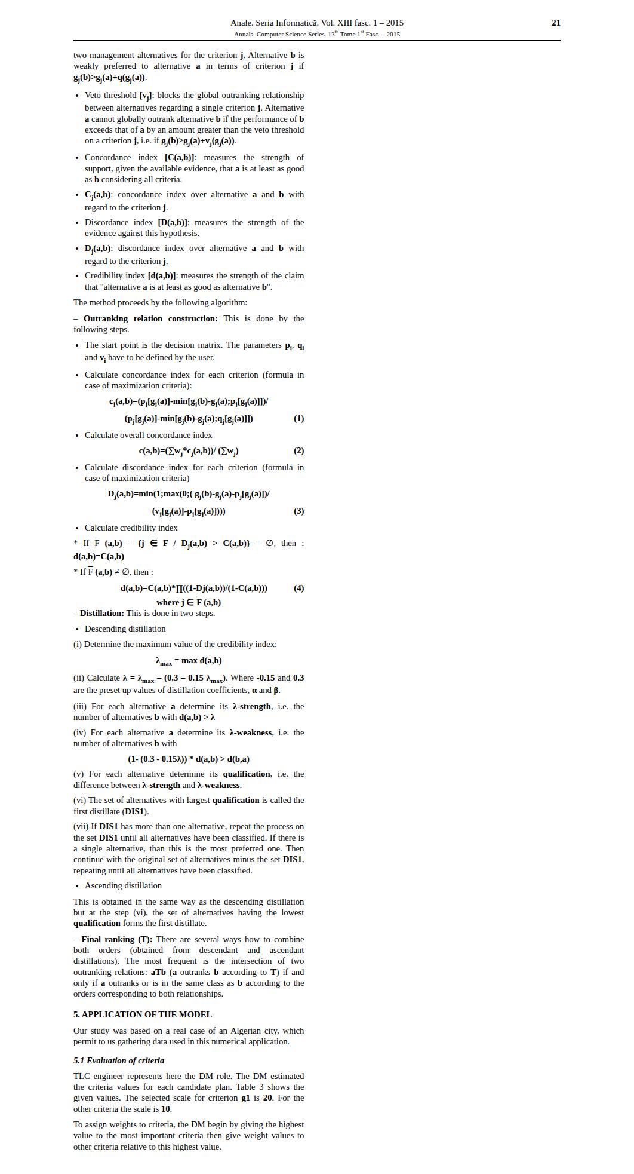Anale. Seria Informatică. Vol. XIII fasc. 1 – 2015
Annals. Computer Science Series. 13th Tome 1st Fasc. – 2015
21
two management alternatives for the criterion j. Alternative b is weakly preferred to alternative a in terms of criterion j if gj(b)>gj(a)+q(gj(a)).
Veto threshold [vj]: blocks the global outranking relationship between alternatives regarding a single criterion j. Alternative a cannot globally outrank alternative b if the performance of b exceeds that of a by an amount greater than the veto threshold on a criterion j, i.e. if gj(b)≥gj(a)+vj(gj(a)).
Concordance index [C(a,b)]: measures the strength of support, given the available evidence, that a is at least as good as b considering all criteria.
Cj(a,b): concordance index over alternative a and b with regard to the criterion j.
Discordance index [D(a,b)]: measures the strength of the evidence against this hypothesis.
Dj(a,b): discordance index over alternative a and b with regard to the criterion j.
Credibility index [d(a,b)]: measures the strength of the claim that "alternative a is at least as good as alternative b".
The method proceeds by the following algorithm:
– Outranking relation construction: This is done by the following steps.
The start point is the decision matrix. The parameters pi, qi and vi have to be defined by the user.
Calculate concordance index for each criterion (formula in case of maximization criteria):
cj(a,b)=(pj[gj(a)]-min[gj(b)-gj(a);pj[gj(a)]])/
(pj[gj(a)]-min[gj(b)-gj(a);qj[gj(a)]])(1)
Calculate overall concordance index
c(a,b)=(∑wj*cj(a,b))/ (∑wj)(2)
Calculate discordance index for each criterion (formula in case of maximization criteria)
Dj(a,b)=min(1;max(0;( gj(b)-gj(a)-pj[gj(a)])/
(vj[gj(a)]-pj[gj(a)])))(3)
Calculate credibility index
* If F (a,b) = {j ∈ F / Dj(a,b) > C(a,b)} = ∅, then : d(a,b)=C(a,b)
* If F (a,b) ≠ ∅, then :
d(a,b)=C(a,b)*∏((1-Dj(a,b))/(1-C(a,b)))(4)
where j ∈ F (a,b)
– Distillation: This is done in two steps.
Descending distillation
(i) Determine the maximum value of the credibility index:
λmax = max d(a,b)
(ii) Calculate λ = λmax – (0.3 – 0.15 λmax). Where -0.15 and 0.3 are the preset up values of distillation coefficients, α and β.
(iii) For each alternative a determine its λ-strength, i.e. the number of alternatives b with d(a,b) > λ
(iv) For each alternative a determine its λ-weakness, i.e. the number of alternatives b with
(1- (0.3 - 0.15λ)) * d(a,b) > d(b,a)
(v) For each alternative determine its qualification, i.e. the difference between λ-strength and λ-weakness.
(vi) The set of alternatives with largest qualification is called the first distillate (DIS1).
(vii) If DIS1 has more than one alternative, repeat the process on the set DIS1 until all alternatives have been classified. If there is a single alternative, than this is the most preferred one. Then continue with the original set of alternatives minus the set DIS1, repeating until all alternatives have been classified.
Ascending distillation
This is obtained in the same way as the descending distillation but at the step (vi), the set of alternatives having the lowest qualification forms the first distillate.
– Final ranking (T): There are several ways how to combine both orders (obtained from descendant and ascendant distillations). The most frequent is the intersection of two outranking relations: aTb (a outranks b according to T) if and only if a outranks or is in the same class as b according to the orders corresponding to both relationships.
5. APPLICATION OF THE MODEL
Our study was based on a real case of an Algerian city, which permit to us gathering data used in this numerical application.
5.1 Evaluation of criteria
TLC engineer represents here the DM role. The DM estimated the criteria values for each candidate plan. Table 3 shows the given values. The selected scale for criterion g1 is 20. For the other criteria the scale is 10.
To assign weights to criteria, the DM begin by giving the highest value to the most important criteria then give weight values to other criteria relative to this highest value.